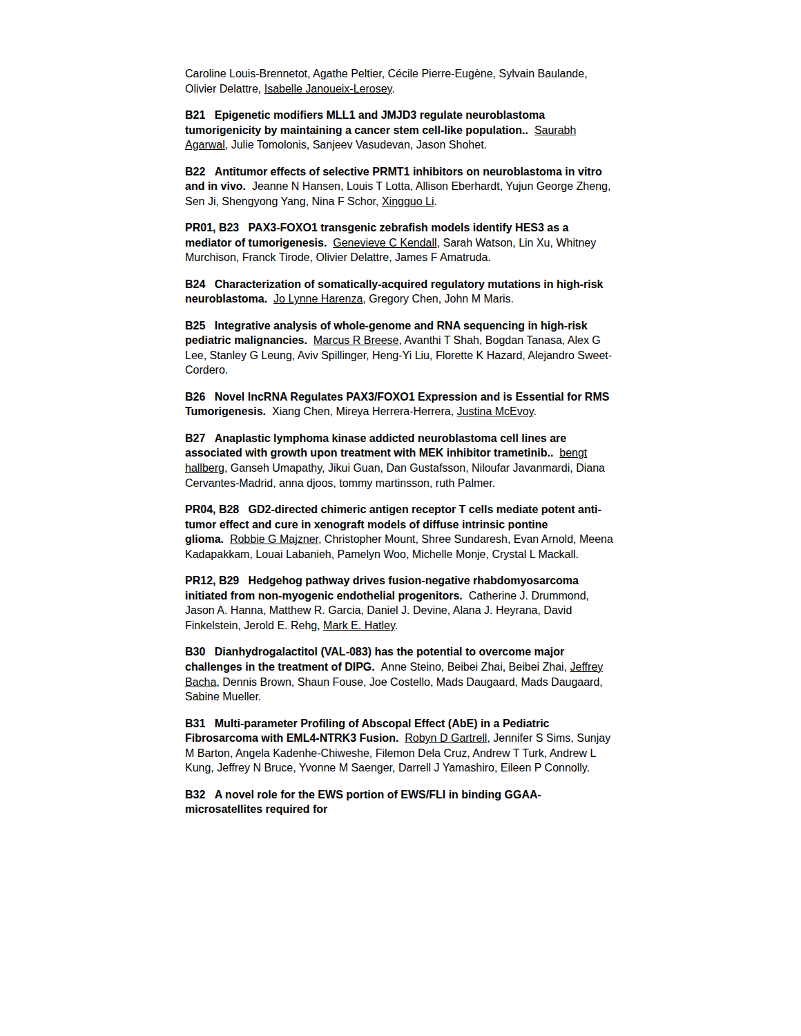Caroline Louis-Brennetot, Agathe Peltier, Cécile Pierre-Eugène, Sylvain Baulande, Olivier Delattre, Isabelle Janoueix-Lerosey.
B21 Epigenetic modifiers MLL1 and JMJD3 regulate neuroblastoma tumorigenicity by maintaining a cancer stem cell-like population.. Saurabh Agarwal, Julie Tomolonis, Sanjeev Vasudevan, Jason Shohet.
B22 Antitumor effects of selective PRMT1 inhibitors on neuroblastoma in vitro and in vivo. Jeanne N Hansen, Louis T Lotta, Allison Eberhardt, Yujun George Zheng, Sen Ji, Shengyong Yang, Nina F Schor, Xingguo Li.
PR01, B23 PAX3-FOXO1 transgenic zebrafish models identify HES3 as a mediator of tumorigenesis. Genevieve C Kendall, Sarah Watson, Lin Xu, Whitney Murchison, Franck Tirode, Olivier Delattre, James F Amatruda.
B24 Characterization of somatically-acquired regulatory mutations in high-risk neuroblastoma. Jo Lynne Harenza, Gregory Chen, John M Maris.
B25 Integrative analysis of whole-genome and RNA sequencing in high-risk pediatric malignancies. Marcus R Breese, Avanthi T Shah, Bogdan Tanasa, Alex G Lee, Stanley G Leung, Aviv Spillinger, Heng-Yi Liu, Florette K Hazard, Alejandro Sweet-Cordero.
B26 Novel lncRNA Regulates PAX3/FOXO1 Expression and is Essential for RMS Tumorigenesis. Xiang Chen, Mireya Herrera-Herrera, Justina McEvoy.
B27 Anaplastic lymphoma kinase addicted neuroblastoma cell lines are associated with growth upon treatment with MEK inhibitor trametinib.. bengt hallberg, Ganseh Umapathy, Jikui Guan, Dan Gustafsson, Niloufar Javanmardi, Diana Cervantes-Madrid, anna djoos, tommy martinsson, ruth Palmer.
PR04, B28 GD2-directed chimeric antigen receptor T cells mediate potent anti-tumor effect and cure in xenograft models of diffuse intrinsic pontine glioma. Robbie G Majzner, Christopher Mount, Shree Sundaresh, Evan Arnold, Meena Kadapakkam, Louai Labanieh, Pamelyn Woo, Michelle Monje, Crystal L Mackall.
PR12, B29 Hedgehog pathway drives fusion-negative rhabdomyosarcoma initiated from non-myogenic endothelial progenitors. Catherine J. Drummond, Jason A. Hanna, Matthew R. Garcia, Daniel J. Devine, Alana J. Heyrana, David Finkelstein, Jerold E. Rehg, Mark E. Hatley.
B30 Dianhydrogalactitol (VAL-083) has the potential to overcome major challenges in the treatment of DIPG. Anne Steino, Beibei Zhai, Beibei Zhai, Jeffrey Bacha, Dennis Brown, Shaun Fouse, Joe Costello, Mads Daugaard, Mads Daugaard, Sabine Mueller.
B31 Multi-parameter Profiling of Abscopal Effect (AbE) in a Pediatric Fibrosarcoma with EML4-NTRK3 Fusion. Robyn D Gartrell, Jennifer S Sims, Sunjay M Barton, Angela Kadenhe-Chiweshe, Filemon Dela Cruz, Andrew T Turk, Andrew L Kung, Jeffrey N Bruce, Yvonne M Saenger, Darrell J Yamashiro, Eileen P Connolly.
B32 A novel role for the EWS portion of EWS/FLI in binding GGAA-microsatellites required for